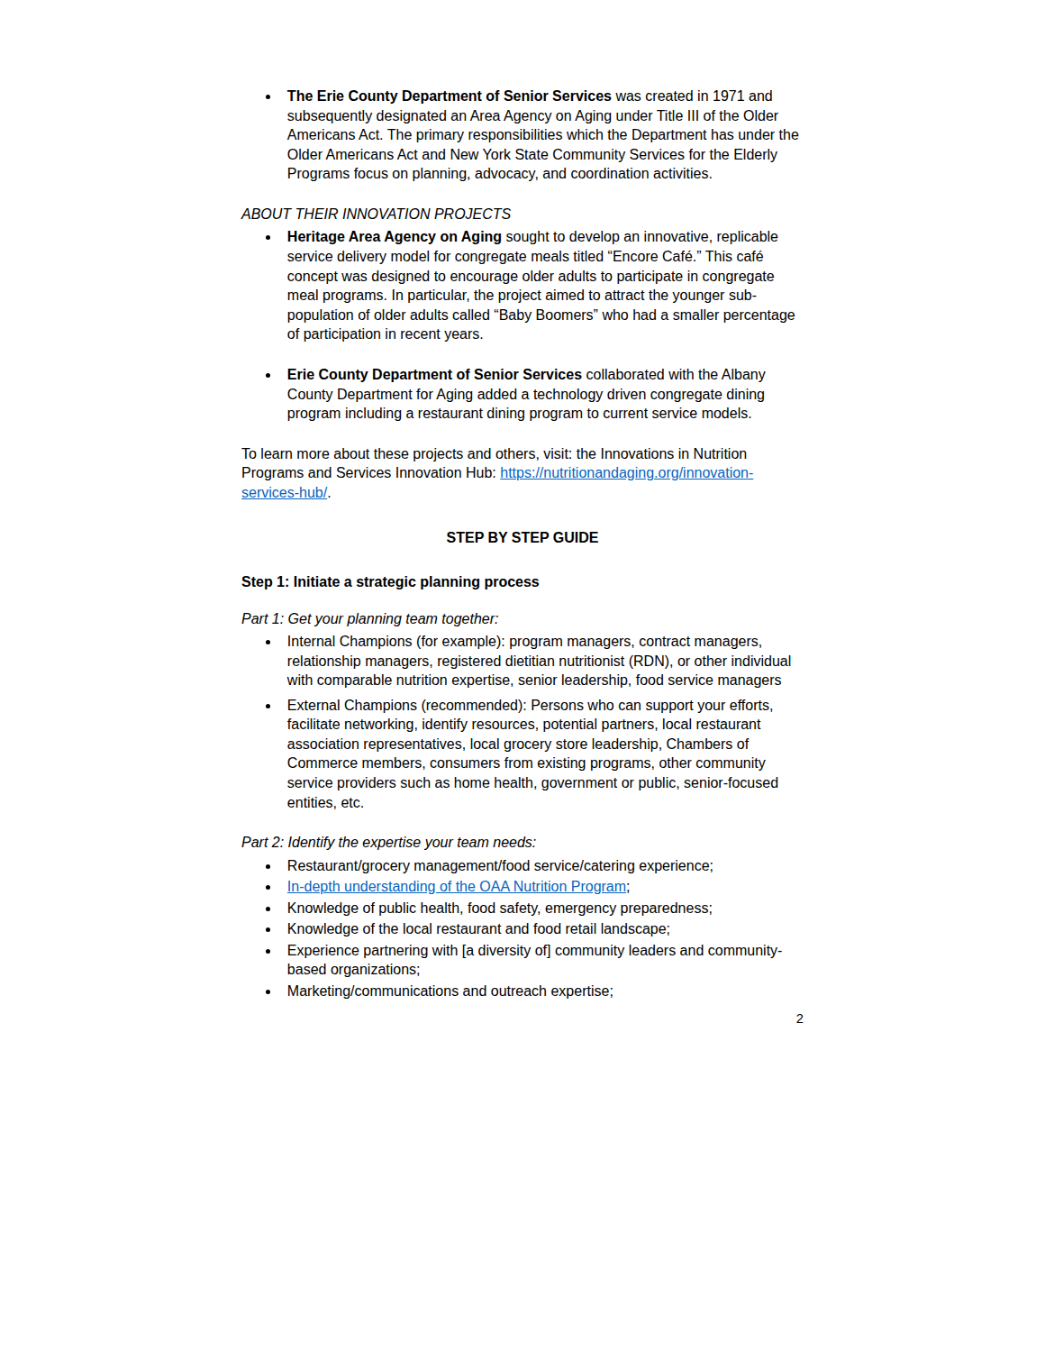The Erie County Department of Senior Services was created in 1971 and subsequently designated an Area Agency on Aging under Title III of the Older Americans Act. The primary responsibilities which the Department has under the Older Americans Act and New York State Community Services for the Elderly Programs focus on planning, advocacy, and coordination activities.
ABOUT THEIR INNOVATION PROJECTS
Heritage Area Agency on Aging sought to develop an innovative, replicable service delivery model for congregate meals titled “Encore Café.” This café concept was designed to encourage older adults to participate in congregate meal programs. In particular, the project aimed to attract the younger sub-population of older adults called “Baby Boomers” who had a smaller percentage of participation in recent years.
Erie County Department of Senior Services collaborated with the Albany County Department for Aging added a technology driven congregate dining program including a restaurant dining program to current service models.
To learn more about these projects and others, visit: the Innovations in Nutrition Programs and Services Innovation Hub: https://nutritionandaging.org/innovation-services-hub/.
STEP BY STEP GUIDE
Step 1: Initiate a strategic planning process
Part 1: Get your planning team together:
Internal Champions (for example): program managers, contract managers, relationship managers, registered dietitian nutritionist (RDN), or other individual with comparable nutrition expertise, senior leadership, food service managers
External Champions (recommended): Persons who can support your efforts, facilitate networking, identify resources, potential partners, local restaurant association representatives, local grocery store leadership, Chambers of Commerce members, consumers from existing programs, other community service providers such as home health, government or public, senior-focused entities, etc.
Part 2: Identify the expertise your team needs:
Restaurant/grocery management/food service/catering experience;
In-depth understanding of the OAA Nutrition Program;
Knowledge of public health, food safety, emergency preparedness;
Knowledge of the local restaurant and food retail landscape;
Experience partnering with [a diversity of] community leaders and community-based organizations;
Marketing/communications and outreach expertise;
2